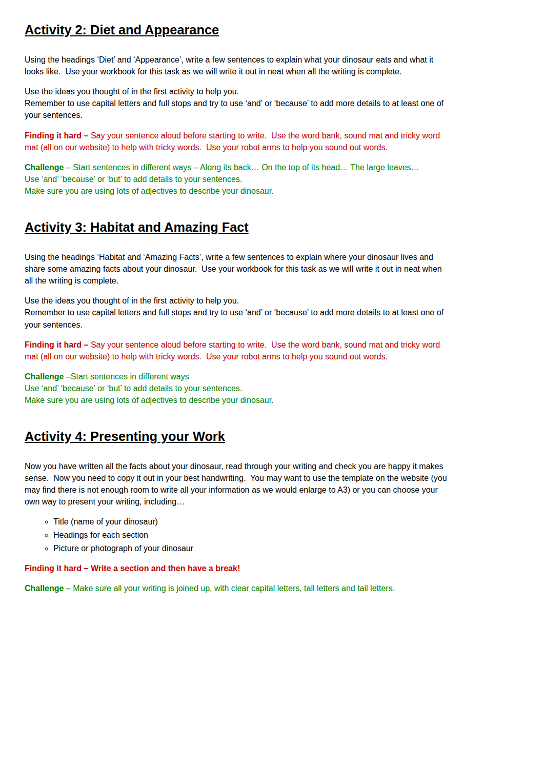Activity 2: Diet and Appearance
Using the headings ‘Diet’ and ‘Appearance’, write a few sentences to explain what your dinosaur eats and what it looks like. Use your workbook for this task as we will write it out in neat when all the writing is complete.
Use the ideas you thought of in the first activity to help you.
Remember to use capital letters and full stops and try to use ‘and’ or ‘because’ to add more details to at least one of your sentences.
Finding it hard – Say your sentence aloud before starting to write. Use the word bank, sound mat and tricky word mat (all on our website) to help with tricky words. Use your robot arms to help you sound out words.
Challenge – Start sentences in different ways – Along its back… On the top of its head… The large leaves…
Use ‘and’ ‘because’ or ‘but’ to add details to your sentences.
Make sure you are using lots of adjectives to describe your dinosaur.
Activity 3: Habitat and Amazing Fact
Using the headings ‘Habitat and ‘Amazing Facts’, write a few sentences to explain where your dinosaur lives and share some amazing facts about your dinosaur. Use your workbook for this task as we will write it out in neat when all the writing is complete.
Use the ideas you thought of in the first activity to help you.
Remember to use capital letters and full stops and try to use ‘and’ or ‘because’ to add more details to at least one of your sentences.
Finding it hard – Say your sentence aloud before starting to write. Use the word bank, sound mat and tricky word mat (all on our website) to help with tricky words. Use your robot arms to help you sound out words.
Challenge –Start sentences in different ways
Use ‘and’ ‘because’ or ‘but’ to add details to your sentences.
Make sure you are using lots of adjectives to describe your dinosaur.
Activity 4: Presenting your Work
Now you have written all the facts about your dinosaur, read through your writing and check you are happy it makes sense. Now you need to copy it out in your best handwriting. You may want to use the template on the website (you may find there is not enough room to write all your information as we would enlarge to A3) or you can choose your own way to present your writing, including…
Title (name of your dinosaur)
Headings for each section
Picture or photograph of your dinosaur
Finding it hard – Write a section and then have a break!
Challenge – Make sure all your writing is joined up, with clear capital letters, tall letters and tail letters.